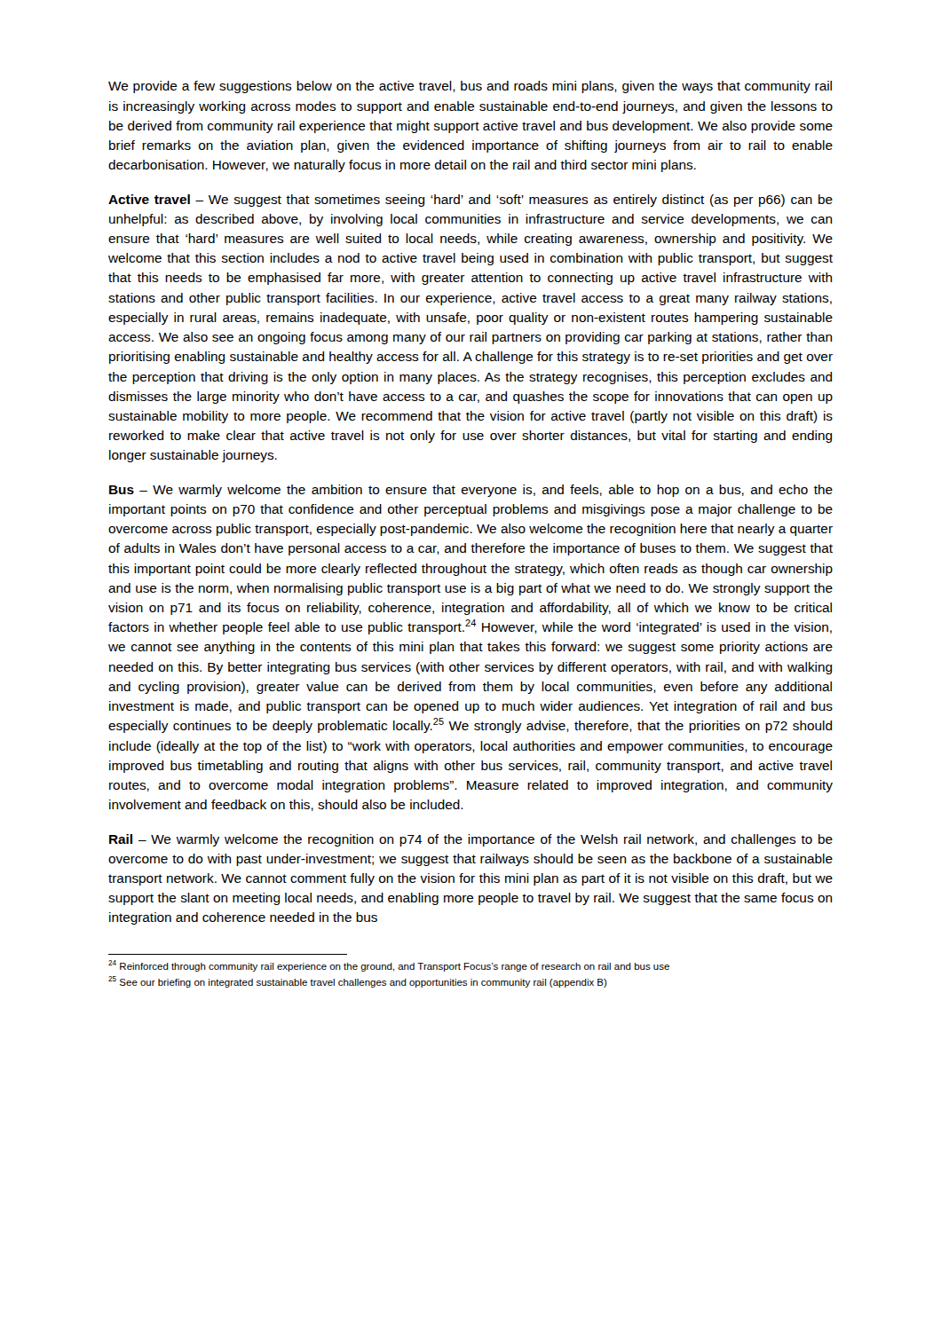We provide a few suggestions below on the active travel, bus and roads mini plans, given the ways that community rail is increasingly working across modes to support and enable sustainable end-to-end journeys, and given the lessons to be derived from community rail experience that might support active travel and bus development. We also provide some brief remarks on the aviation plan, given the evidenced importance of shifting journeys from air to rail to enable decarbonisation. However, we naturally focus in more detail on the rail and third sector mini plans.
Active travel – We suggest that sometimes seeing ‘hard’ and ‘soft’ measures as entirely distinct (as per p66) can be unhelpful: as described above, by involving local communities in infrastructure and service developments, we can ensure that ‘hard’ measures are well suited to local needs, while creating awareness, ownership and positivity. We welcome that this section includes a nod to active travel being used in combination with public transport, but suggest that this needs to be emphasised far more, with greater attention to connecting up active travel infrastructure with stations and other public transport facilities. In our experience, active travel access to a great many railway stations, especially in rural areas, remains inadequate, with unsafe, poor quality or non-existent routes hampering sustainable access. We also see an ongoing focus among many of our rail partners on providing car parking at stations, rather than prioritising enabling sustainable and healthy access for all. A challenge for this strategy is to re-set priorities and get over the perception that driving is the only option in many places. As the strategy recognises, this perception excludes and dismisses the large minority who don’t have access to a car, and quashes the scope for innovations that can open up sustainable mobility to more people. We recommend that the vision for active travel (partly not visible on this draft) is reworked to make clear that active travel is not only for use over shorter distances, but vital for starting and ending longer sustainable journeys.
Bus – We warmly welcome the ambition to ensure that everyone is, and feels, able to hop on a bus, and echo the important points on p70 that confidence and other perceptual problems and misgivings pose a major challenge to be overcome across public transport, especially post-pandemic. We also welcome the recognition here that nearly a quarter of adults in Wales don’t have personal access to a car, and therefore the importance of buses to them. We suggest that this important point could be more clearly reflected throughout the strategy, which often reads as though car ownership and use is the norm, when normalising public transport use is a big part of what we need to do. We strongly support the vision on p71 and its focus on reliability, coherence, integration and affordability, all of which we know to be critical factors in whether people feel able to use public transport.24 However, while the word ‘integrated’ is used in the vision, we cannot see anything in the contents of this mini plan that takes this forward: we suggest some priority actions are needed on this. By better integrating bus services (with other services by different operators, with rail, and with walking and cycling provision), greater value can be derived from them by local communities, even before any additional investment is made, and public transport can be opened up to much wider audiences. Yet integration of rail and bus especially continues to be deeply problematic locally.25 We strongly advise, therefore, that the priorities on p72 should include (ideally at the top of the list) to “work with operators, local authorities and empower communities, to encourage improved bus timetabling and routing that aligns with other bus services, rail, community transport, and active travel routes, and to overcome modal integration problems”. Measure related to improved integration, and community involvement and feedback on this, should also be included.
Rail – We warmly welcome the recognition on p74 of the importance of the Welsh rail network, and challenges to be overcome to do with past under-investment; we suggest that railways should be seen as the backbone of a sustainable transport network. We cannot comment fully on the vision for this mini plan as part of it is not visible on this draft, but we support the slant on meeting local needs, and enabling more people to travel by rail. We suggest that the same focus on integration and coherence needed in the bus
24 Reinforced through community rail experience on the ground, and Transport Focus’s range of research on rail and bus use
25 See our briefing on integrated sustainable travel challenges and opportunities in community rail (appendix B)